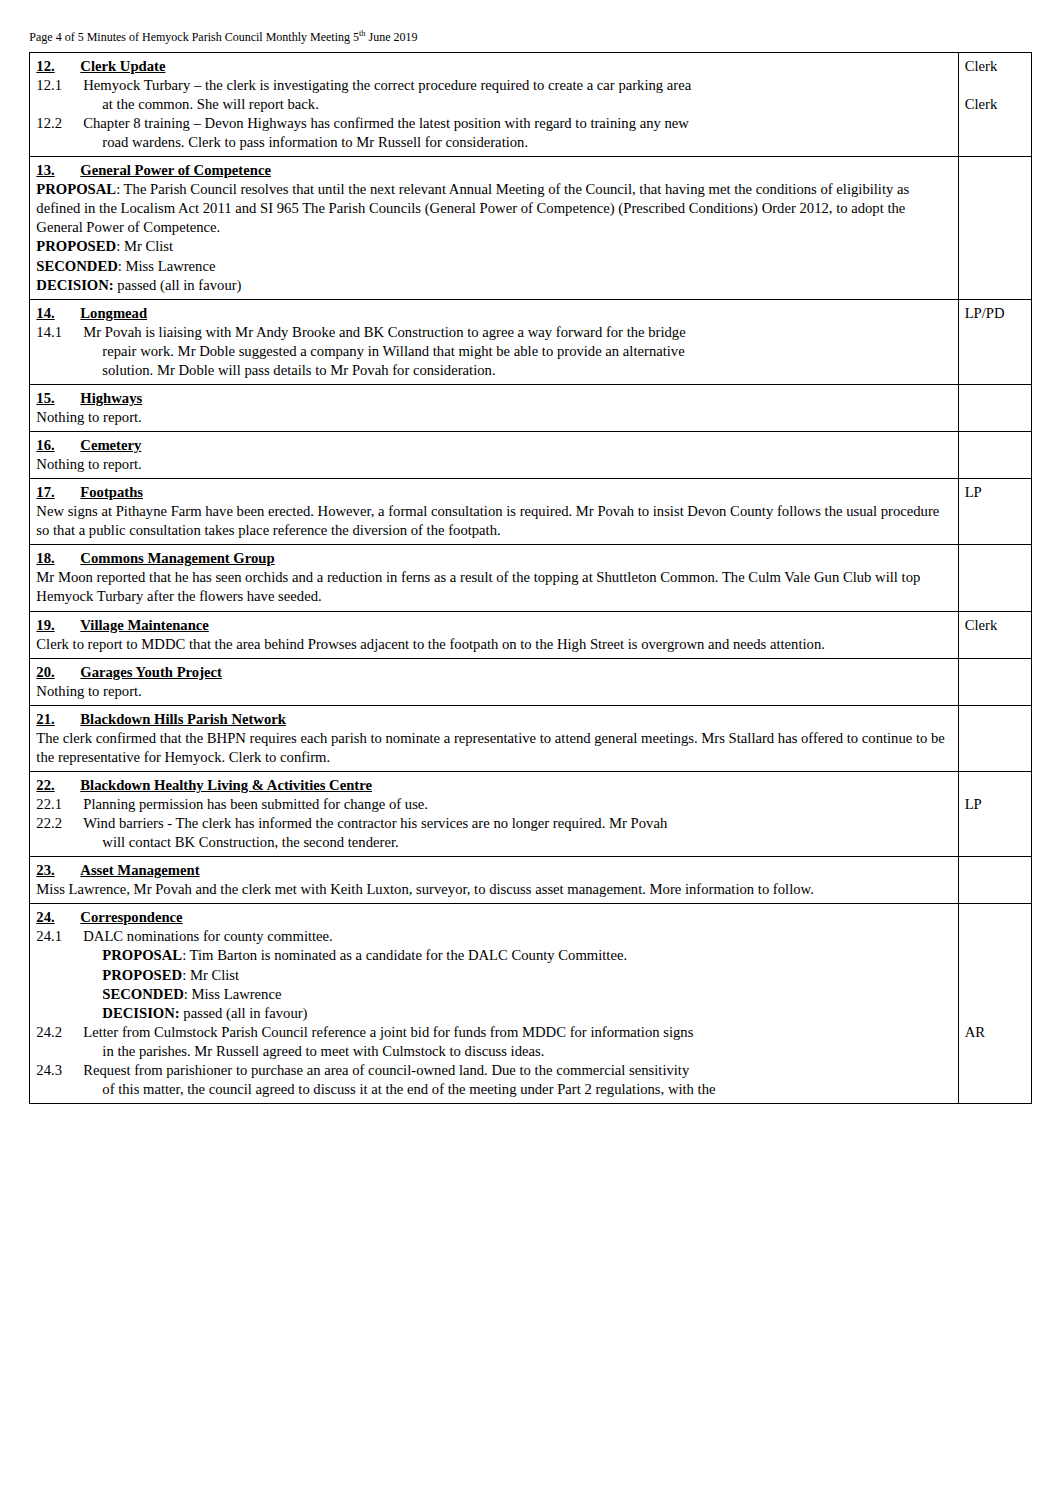Page 4 of 5 Minutes of Hemyock Parish Council Monthly Meeting 5th June 2019
| 12. Clerk Update 12.1 Hemyock Turbary – the clerk is investigating the correct procedure required to create a car parking area at the common. She will report back. 12.2 Chapter 8 training – Devon Highways has confirmed the latest position with regard to training any new road wardens. Clerk to pass information to Mr Russell for consideration. | Clerk Clerk |
| 13. General Power of Competence PROPOSAL : The Parish Council resolves that until the next relevant Annual Meeting of the Council, that having met the conditions of eligibility as defined in the Localism Act 2011 and SI 965 The Parish Councils (General Power of Competence) (Prescribed Conditions) Order 2012, to adopt the General Power of Competence. PROPOSED : Mr Clist SECONDED : Miss Lawrence DECISION: passed (all in favour) | |
| 14. Longmead 14.1 Mr Povah is liaising with Mr Andy Brooke and BK Construction to agree a way forward for the bridge repair work. Mr Doble suggested a company in Willand that might be able to provide an alternative solution. Mr Doble will pass details to Mr Povah for consideration. | LP/PD |
| 15. Highways Nothing to report. | |
| 16. Cemetery Nothing to report. | |
| 17. Footpaths New signs at Pithayne Farm have been erected. However, a formal consultation is required. Mr Povah to insist Devon County follows the usual procedure so that a public consultation takes place reference the diversion of the footpath. | LP |
| 18. Commons Management Group Mr Moon reported that he has seen orchids and a reduction in ferns as a result of the topping at Shuttleton Common. The Culm Vale Gun Club will top Hemyock Turbary after the flowers have seeded. | |
| 19. Village Maintenance Clerk to report to MDDC that the area behind Prowses adjacent to the footpath on to the High Street is overgrown and needs attention. | Clerk |
| 20. Garages Youth Project Nothing to report. | |
| 21. Blackdown Hills Parish Network The clerk confirmed that the BHPN requires each parish to nominate a representative to attend general meetings. Mrs Stallard has offered to continue to be the representative for Hemyock. Clerk to confirm. | |
| 22. Blackdown Healthy Living & Activities Centre 22.1 Planning permission has been submitted for change of use. 22.2 Wind barriers - The clerk has informed the contractor his services are no longer required. Mr Povah will contact BK Construction, the second tenderer. | LP |
| 23. Asset Management Miss Lawrence, Mr Povah and the clerk met with Keith Luxton, surveyor, to discuss asset management. More information to follow. | |
| 24. Correspondence 24.1 DALC nominations for county committee. PROPOSAL : Tim Barton is nominated as a candidate for the DALC County Committee. PROPOSED : Mr Clist SECONDED : Miss Lawrence DECISION: passed (all in favour) 24.2 Letter from Culmstock Parish Council reference a joint bid for funds from MDDC for information signs in the parishes. Mr Russell agreed to meet with Culmstock to discuss ideas. 24.3 Request from parishioner to purchase an area of council-owned land. Due to the commercial sensitivity of this matter, the council agreed to discuss it at the end of the meeting under Part 2 regulations, with the | AR |